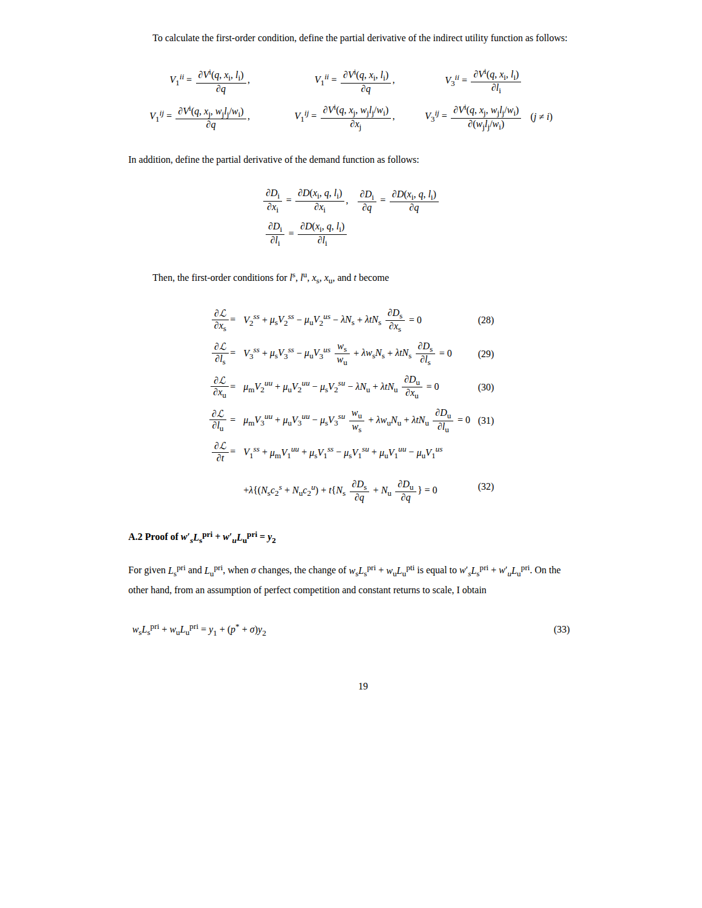To calculate the first-order condition, define the partial derivative of the indirect utility function as follows:
| V 1 ii = ∂ V i ( q , x i , l i ) ∂ q , | | V 1 ii = ∂ V i ( q , x i , l i ) ∂ q , | | V 3 ii = ∂ V i ( q , x i , l i ) ∂ l i | |
| V 1 ij = ∂ V i ( q , x j , w j l j / w i ) ∂ q , | | V 1 ij = ∂ V i ( q , x j , w j l j / w i ) ∂ x j , | | V 3 ij = ∂ V i ( q , x j , w j l j / w i ) ∂( w j l j / w i ) | ( j ≠ i ) |
In addition, define the partial derivative of the demand function as follows:
| ∂ D i ∂ x i = ∂ D ( x i , q , l i ) ∂ x i , | ∂ D i ∂ q = ∂ D ( x i , q , l i ) ∂ q |
| ∂ D i ∂ l i = ∂ D ( x i , q , l i ) ∂ l i | |
Then, the first-order conditions for ls, lu, xs, xu, and t become
| ∂ ℒ ∂ x s = | V 2 ss + μ s V 2 ss − μ u V 2 us − λN s + λtN s ∂ D s ∂ x s = 0 | (28) |
| ∂ ℒ ∂ l s = | V 3 ss + μ s V 3 ss − μ u V 3 us w s w u + λw s N s + λtN s ∂ D s ∂ l s = 0 | (29) |
| ∂ ℒ ∂ x u = | μ m V 2 uu + μ u V 2 uu − μ s V 2 su − λN u + λtN u ∂ D u ∂ x u = 0 | (30) |
| ∂ ℒ ∂ l u = | μ m V 3 uu + μ u V 3 uu − μ s V 3 su w u w s + λw u N u + λtN u ∂ D u ∂ l u = 0 | (31) |
| ∂ ℒ ∂ t = | V 1 ss + μ m V 1 uu + μ s V 1 ss − μ s V 1 su + μ u V 1 uu − μ u V 1 us | |
| | + λ {( N s c 2 s + N u c 2 u ) + t { N s ∂ D s ∂ q + N u ∂ D u ∂ q } = 0 | (32) |
A.2 Proof of w′sLspri + w′uLupri = y2
For given Lspri and Lupri, when σ changes, the change of wsLspri + wuLupti is equal to w′sLspri + w′uLupri. On the other hand, from an assumption of perfect competition and constant returns to scale, I obtain
| w s L s pri + w u L u pri = y 1 + ( p * + σ ) y 2 | (33) |
19